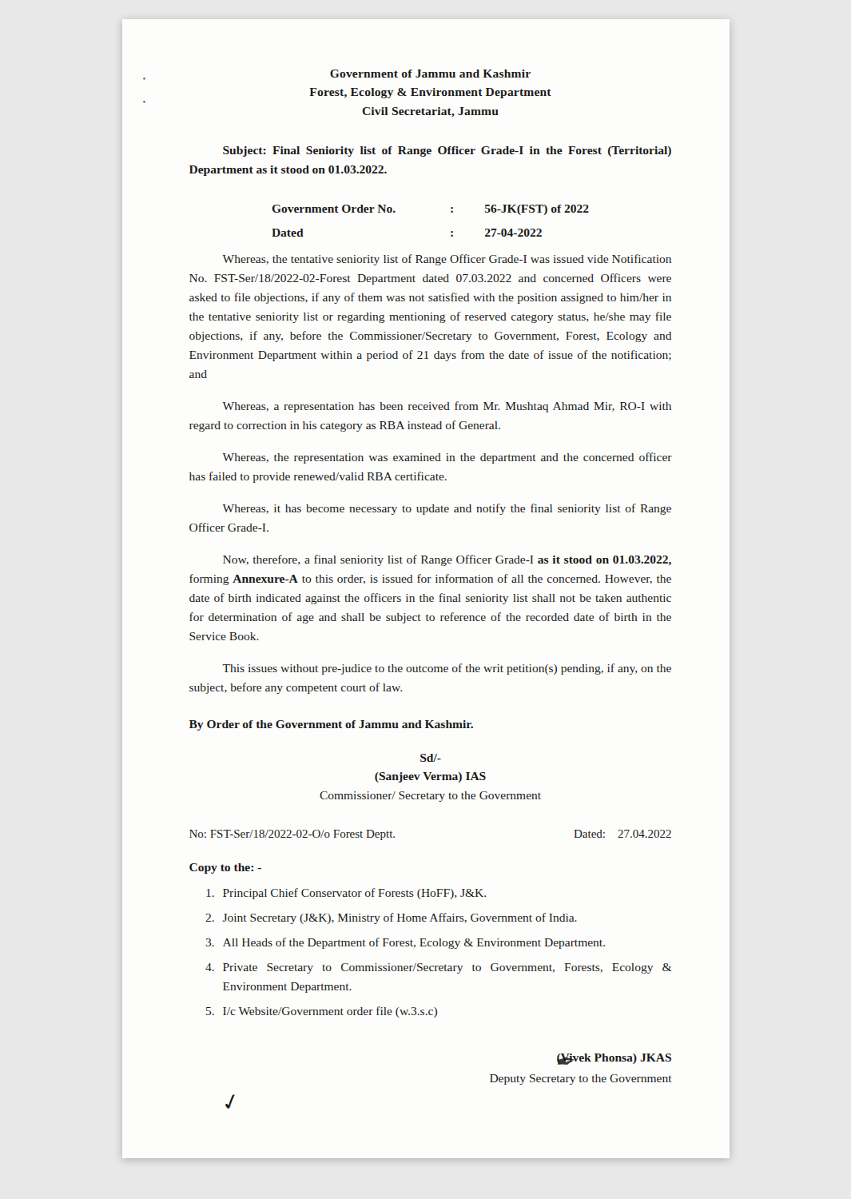•
•
Government of Jammu and Kashmir
Forest, Ecology & Environment Department
Civil Secretariat, Jammu
Subject: Final Seniority list of Range Officer Grade-I in the Forest (Territorial) Department as it stood on 01.03.2022.
| Government Order No. | : | 56-JK(FST) of 2022 |
| Dated | : | 27-04-2022 |
Whereas, the tentative seniority list of Range Officer Grade-I was issued vide Notification No. FST-Ser/18/2022-02-Forest Department dated 07.03.2022 and concerned Officers were asked to file objections, if any of them was not satisfied with the position assigned to him/her in the tentative seniority list or regarding mentioning of reserved category status, he/she may file objections, if any, before the Commissioner/Secretary to Government, Forest, Ecology and Environment Department within a period of 21 days from the date of issue of the notification; and
Whereas, a representation has been received from Mr. Mushtaq Ahmad Mir, RO-I with regard to correction in his category as RBA instead of General.
Whereas, the representation was examined in the department and the concerned officer has failed to provide renewed/valid RBA certificate.
Whereas, it has become necessary to update and notify the final seniority list of Range Officer Grade-I.
Now, therefore, a final seniority list of Range Officer Grade-I as it stood on 01.03.2022, forming Annexure-A to this order, is issued for information of all the concerned. However, the date of birth indicated against the officers in the final seniority list shall not be taken authentic for determination of age and shall be subject to reference of the recorded date of birth in the Service Book.
This issues without pre-judice to the outcome of the writ petition(s) pending, if any, on the subject, before any competent court of law.
By Order of the Government of Jammu and Kashmir.
Sd/-
(Sanjeev Verma) IAS
Commissioner/ Secretary to the Government
No: FST-Ser/18/2022-02-O/o Forest Deptt.
Dated: 27.04.2022
Copy to the: -
Principal Chief Conservator of Forests (HoFF), J&K.
Joint Secretary (J&K), Ministry of Home Affairs, Government of India.
All Heads of the Department of Forest, Ecology & Environment Department.
Private Secretary to Commissioner/Secretary to Government, Forests, Ecology & Environment Department.
I/c Website/Government order file (w.3.s.c)
✓
✒
(Vivek Phonsa) JKAS
Deputy Secretary to the Government